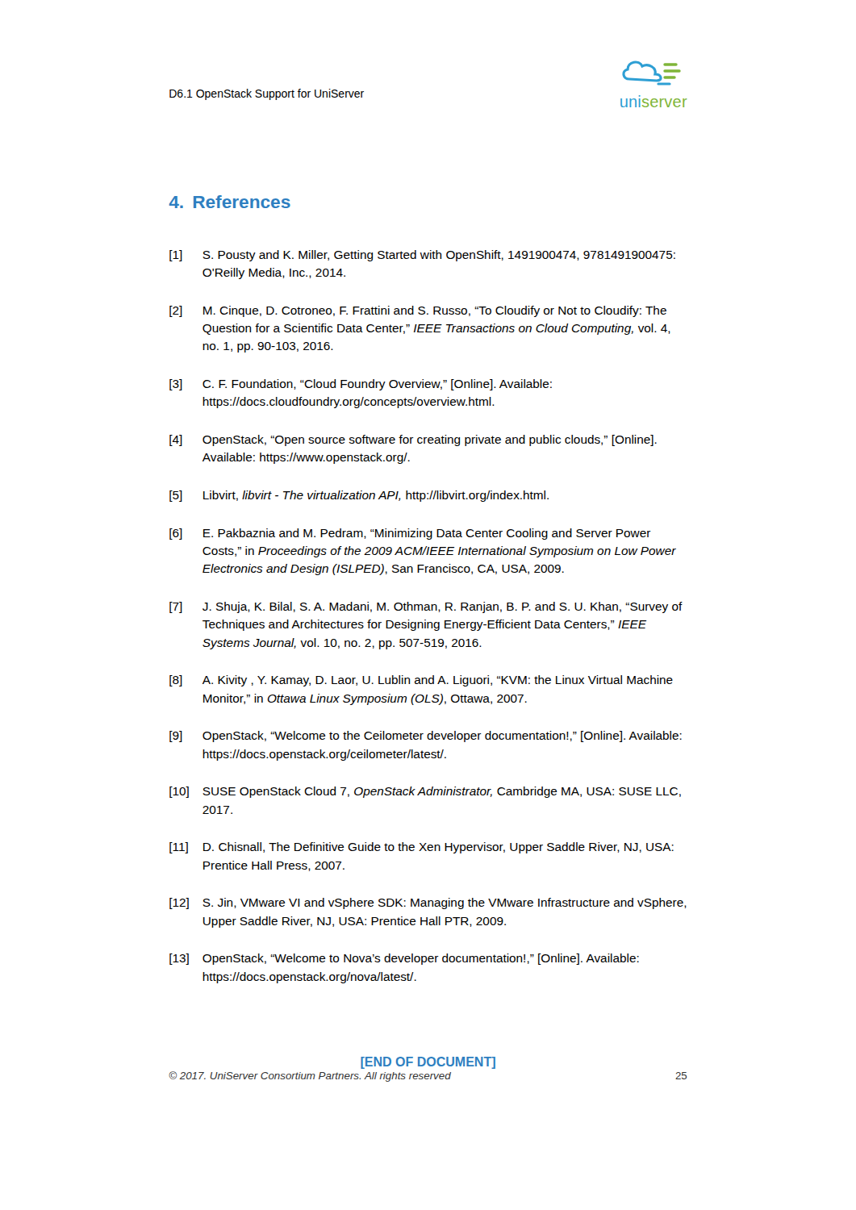D6.1 OpenStack Support for UniServer
uni server
4. References
[1] S. Pousty and K. Miller, Getting Started with OpenShift, 1491900474, 9781491900475: O'Reilly Media, Inc., 2014.
[2] M. Cinque, D. Cotroneo, F. Frattini and S. Russo, “To Cloudify or Not to Cloudify: The Question for a Scientific Data Center,” IEEE Transactions on Cloud Computing, vol. 4, no. 1, pp. 90-103, 2016.
[3] C. F. Foundation, “Cloud Foundry Overview,” [Online]. Available: https://docs.cloudfoundry.org/concepts/overview.html.
[4] OpenStack, “Open source software for creating private and public clouds,” [Online]. Available: https://www.openstack.org/.
[5] Libvirt, libvirt - The virtualization API, http://libvirt.org/index.html.
[6] E. Pakbaznia and M. Pedram, “Minimizing Data Center Cooling and Server Power Costs,” in Proceedings of the 2009 ACM/IEEE International Symposium on Low Power Electronics and Design (ISLPED), San Francisco, CA, USA, 2009.
[7] J. Shuja, K. Bilal, S. A. Madani, M. Othman, R. Ranjan, B. P. and S. U. Khan, “Survey of Techniques and Architectures for Designing Energy-Efficient Data Centers,” IEEE Systems Journal, vol. 10, no. 2, pp. 507-519, 2016.
[8] A. Kivity , Y. Kamay, D. Laor, U. Lublin and A. Liguori, “KVM: the Linux Virtual Machine Monitor,” in Ottawa Linux Symposium (OLS), Ottawa, 2007.
[9] OpenStack, “Welcome to the Ceilometer developer documentation!,” [Online]. Available: https://docs.openstack.org/ceilometer/latest/.
[10] SUSE OpenStack Cloud 7, OpenStack Administrator, Cambridge MA, USA: SUSE LLC, 2017.
[11] D. Chisnall, The Definitive Guide to the Xen Hypervisor, Upper Saddle River, NJ, USA: Prentice Hall Press, 2007.
[12] S. Jin, VMware VI and vSphere SDK: Managing the VMware Infrastructure and vSphere, Upper Saddle River, NJ, USA: Prentice Hall PTR, 2009.
[13] OpenStack, “Welcome to Nova’s developer documentation!,” [Online]. Available: https://docs.openstack.org/nova/latest/.
[END OF DOCUMENT]
© 2017. UniServer Consortium Partners. All rights reserved
25